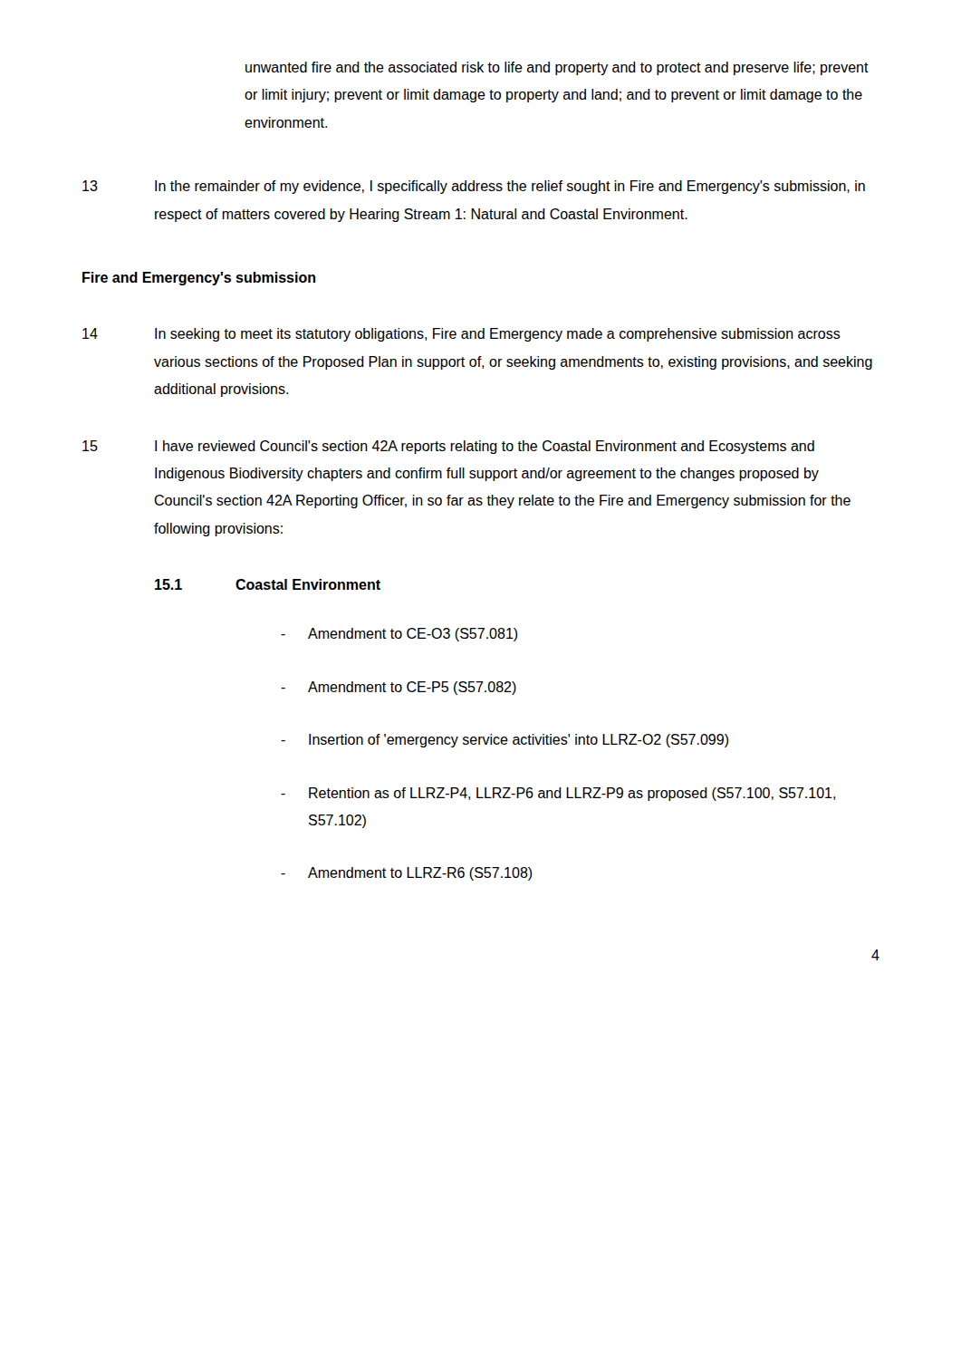unwanted fire and the associated risk to life and property and to protect and preserve life; prevent or limit injury; prevent or limit damage to property and land; and to prevent or limit damage to the environment.
13
In the remainder of my evidence, I specifically address the relief sought in Fire and Emergency's submission, in respect of matters covered by Hearing Stream 1: Natural and Coastal Environment.
Fire and Emergency's submission
14
In seeking to meet its statutory obligations, Fire and Emergency made a comprehensive submission across various sections of the Proposed Plan in support of, or seeking amendments to, existing provisions, and seeking additional provisions.
15
I have reviewed Council's section 42A reports relating to the Coastal Environment and Ecosystems and Indigenous Biodiversity chapters and confirm full support and/or agreement to the changes proposed by Council's section 42A Reporting Officer, in so far as they relate to the Fire and Emergency submission for the following provisions:
15.1
Coastal Environment
Amendment to CE-O3 (S57.081)
Amendment to CE-P5 (S57.082)
Insertion of 'emergency service activities' into LLRZ-O2 (S57.099)
Retention as of LLRZ-P4, LLRZ-P6 and LLRZ-P9 as proposed (S57.100, S57.101, S57.102)
Amendment to LLRZ-R6 (S57.108)
4